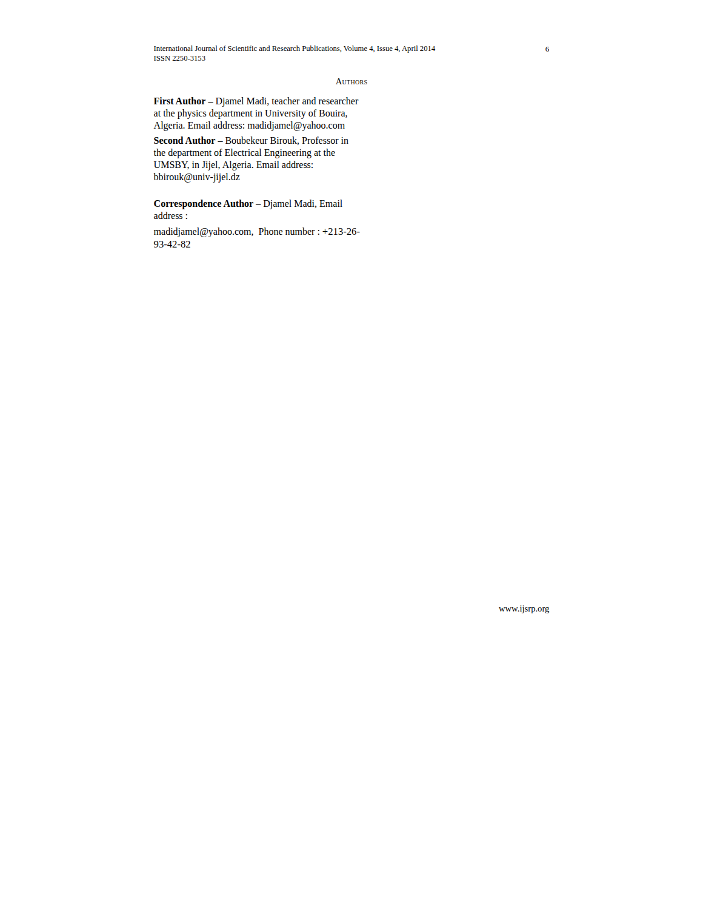International Journal of Scientific and Research Publications, Volume 4, Issue 4, April 2014
ISSN 2250-3153
6
Authors
First Author – Djamel Madi, teacher and researcher at the physics department in University of Bouira, Algeria. Email address: madidjamel@yahoo.com
Second Author – Boubekeur Birouk, Professor in the department of Electrical Engineering at the UMSBY, in Jijel, Algeria. Email address: bbirouk@univ-jijel.dz
Correspondence Author – Djamel Madi, Email address :
madidjamel@yahoo.com, Phone number : +213-26-93-42-82
www.ijsrp.org